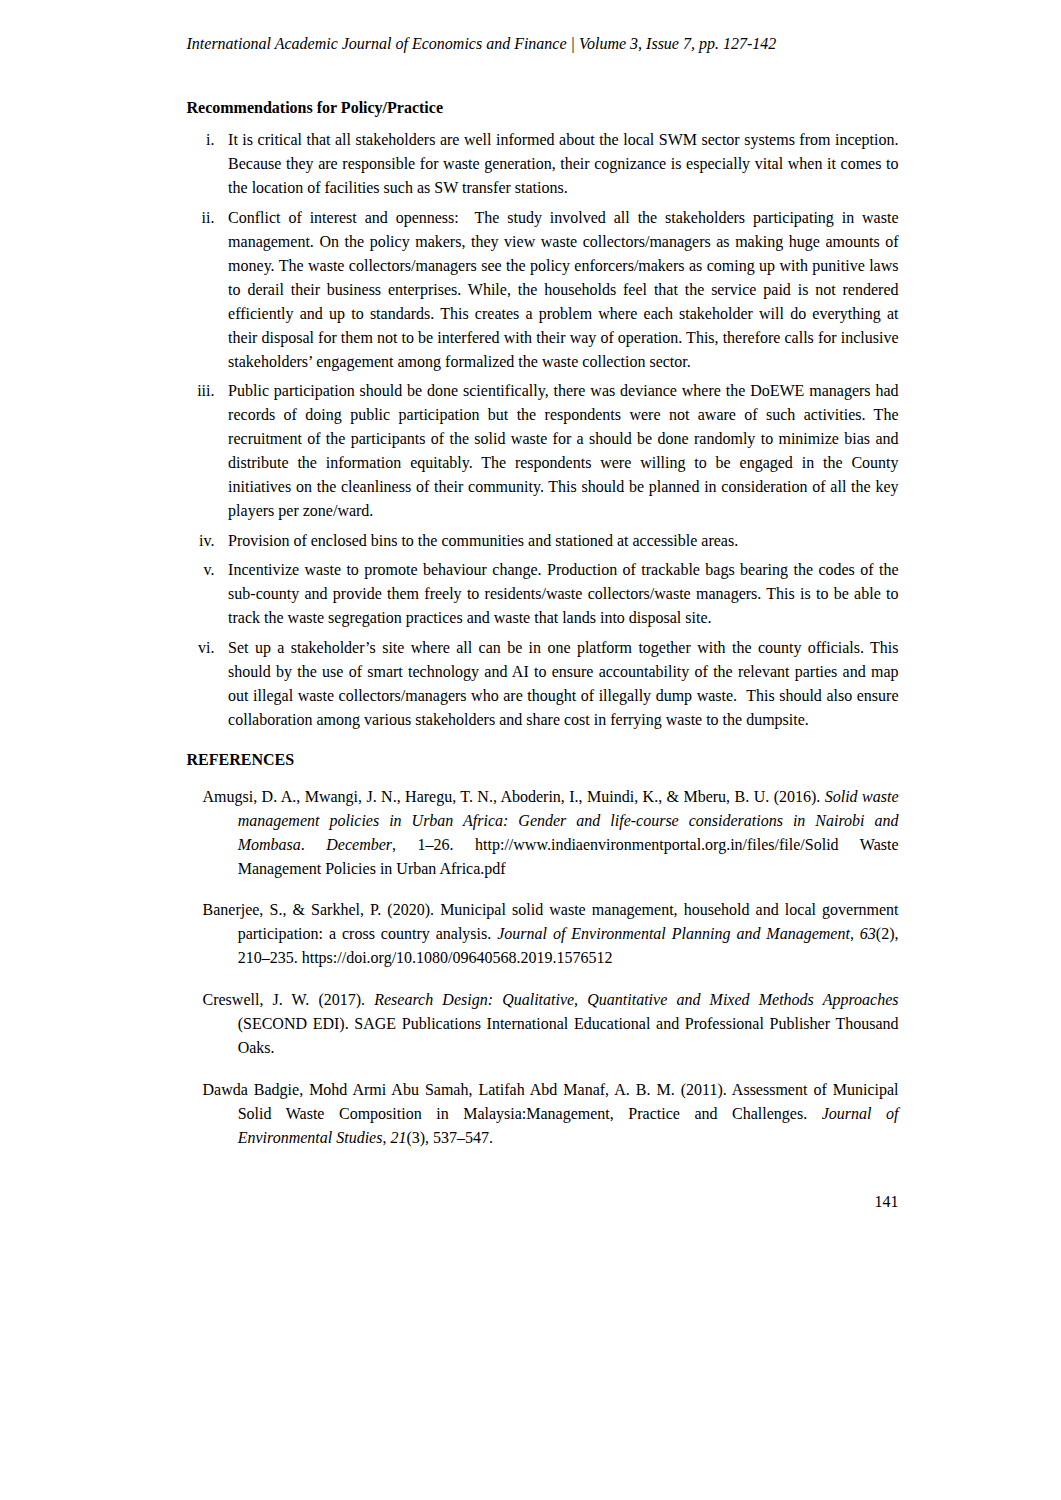International Academic Journal of Economics and Finance | Volume 3, Issue 7, pp. 127-142
Recommendations for Policy/Practice
It is critical that all stakeholders are well informed about the local SWM sector systems from inception. Because they are responsible for waste generation, their cognizance is especially vital when it comes to the location of facilities such as SW transfer stations.
Conflict of interest and openness: The study involved all the stakeholders participating in waste management. On the policy makers, they view waste collectors/managers as making huge amounts of money. The waste collectors/managers see the policy enforcers/makers as coming up with punitive laws to derail their business enterprises. While, the households feel that the service paid is not rendered efficiently and up to standards. This creates a problem where each stakeholder will do everything at their disposal for them not to be interfered with their way of operation. This, therefore calls for inclusive stakeholders’ engagement among formalized the waste collection sector.
Public participation should be done scientifically, there was deviance where the DoEWE managers had records of doing public participation but the respondents were not aware of such activities. The recruitment of the participants of the solid waste for a should be done randomly to minimize bias and distribute the information equitably. The respondents were willing to be engaged in the County initiatives on the cleanliness of their community. This should be planned in consideration of all the key players per zone/ward.
Provision of enclosed bins to the communities and stationed at accessible areas.
Incentivize waste to promote behaviour change. Production of trackable bags bearing the codes of the sub-county and provide them freely to residents/waste collectors/waste managers. This is to be able to track the waste segregation practices and waste that lands into disposal site.
Set up a stakeholder’s site where all can be in one platform together with the county officials. This should by the use of smart technology and AI to ensure accountability of the relevant parties and map out illegal waste collectors/managers who are thought of illegally dump waste. This should also ensure collaboration among various stakeholders and share cost in ferrying waste to the dumpsite.
REFERENCES
Amugsi, D. A., Mwangi, J. N., Haregu, T. N., Aboderin, I., Muindi, K., & Mberu, B. U. (2016). Solid waste management policies in Urban Africa: Gender and life-course considerations in Nairobi and Mombasa. December, 1–26. http://www.indiaenvironmentportal.org.in/files/file/Solid Waste Management Policies in Urban Africa.pdf
Banerjee, S., & Sarkhel, P. (2020). Municipal solid waste management, household and local government participation: a cross country analysis. Journal of Environmental Planning and Management, 63(2), 210–235. https://doi.org/10.1080/09640568.2019.1576512
Creswell, J. W. (2017). Research Design: Qualitative, Quantitative and Mixed Methods Approaches (SECOND EDI). SAGE Publications International Educational and Professional Publisher Thousand Oaks.
Dawda Badgie, Mohd Armi Abu Samah, Latifah Abd Manaf, A. B. M. (2011). Assessment of Municipal Solid Waste Composition in Malaysia:Management, Practice and Challenges. Journal of Environmental Studies, 21(3), 537–547.
141